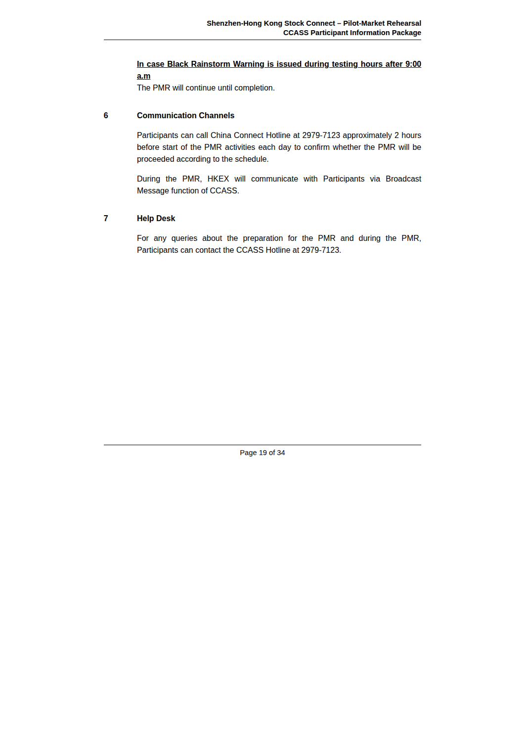Shenzhen-Hong Kong Stock Connect – Pilot-Market Rehearsal
CCASS Participant Information Package
In case Black Rainstorm Warning is issued during testing hours after 9:00 a.m
The PMR will continue until completion.
6
Communication Channels
Participants can call China Connect Hotline at 2979-7123 approximately 2 hours before start of the PMR activities each day to confirm whether the PMR will be proceeded according to the schedule.
During the PMR, HKEX will communicate with Participants via Broadcast Message function of CCASS.
7
Help Desk
For any queries about the preparation for the PMR and during the PMR, Participants can contact the CCASS Hotline at 2979-7123.
Page 19 of 34